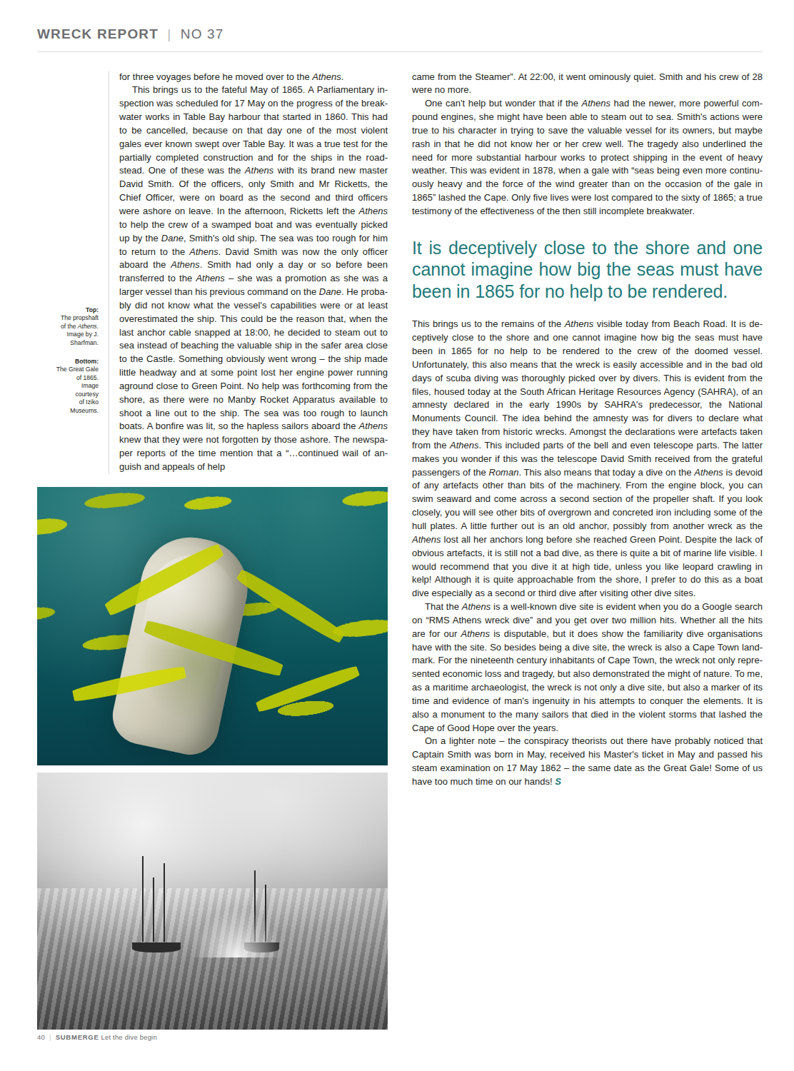WRECK REPORT | NO 37
Top:
The propshaft
of the Athens.
Image by J.
Sharfman.
Bottom:
The Great Gale
of 1865.
Image
courtesy
of Iziko
Museums.
for three voyages before he moved over to the Athens.
This brings us to the fateful May of 1865. A Parliamentary inspection was scheduled for 17 May on the progress of the breakwater works in Table Bay harbour that started in 1860. This had to be cancelled, because on that day one of the most violent gales ever known swept over Table Bay. It was a true test for the partially completed construction and for the ships in the roadstead. One of these was the Athens with its brand new master David Smith. Of the officers, only Smith and Mr Ricketts, the Chief Officer, were on board as the second and third officers were ashore on leave. In the afternoon, Ricketts left the Athens to help the crew of a swamped boat and was eventually picked up by the Dane, Smith's old ship. The sea was too rough for him to return to the Athens. David Smith was now the only officer aboard the Athens. Smith had only a day or so before been transferred to the Athens – she was a promotion as she was a larger vessel than his previous command on the Dane. He probably did not know what the vessel's capabilities were or at least overestimated the ship. This could be the reason that, when the last anchor cable snapped at 18:00, he decided to steam out to sea instead of beaching the valuable ship in the safer area close to the Castle. Something obviously went wrong – the ship made little headway and at some point lost her engine power running aground close to Green Point. No help was forthcoming from the shore, as there were no Manby Rocket Apparatus available to shoot a line out to the ship. The sea was too rough to launch boats. A bonfire was lit, so the hapless sailors aboard the Athens knew that they were not forgotten by those ashore. The newspaper reports of the time mention that a “…continued wail of anguish and appeals of help
came from the Steamer”. At 22:00, it went ominously quiet. Smith and his crew of 28 were no more.
One can't help but wonder that if the Athens had the newer, more powerful compound engines, she might have been able to steam out to sea. Smith's actions were true to his character in trying to save the valuable vessel for its owners, but maybe rash in that he did not know her or her crew well. The tragedy also underlined the need for more substantial harbour works to protect shipping in the event of heavy weather. This was evident in 1878, when a gale with “seas being even more continuously heavy and the force of the wind greater than on the occasion of the gale in 1865” lashed the Cape. Only five lives were lost compared to the sixty of 1865; a true testimony of the effectiveness of the then still incomplete breakwater.
It is deceptively close to the shore and one cannot imagine how big the seas must have been in 1865 for no help to be rendered.
This brings us to the remains of the Athens visible today from Beach Road. It is deceptively close to the shore and one cannot imagine how big the seas must have been in 1865 for no help to be rendered to the crew of the doomed vessel. Unfortunately, this also means that the wreck is easily accessible and in the bad old days of scuba diving was thoroughly picked over by divers. This is evident from the files, housed today at the South African Heritage Resources Agency (SAHRA), of an amnesty declared in the early 1990s by SAHRA's predecessor, the National Monuments Council. The idea behind the amnesty was for divers to declare what they have taken from historic wrecks. Amongst the declarations were artefacts taken from the Athens. This included parts of the bell and even telescope parts. The latter makes you wonder if this was the telescope David Smith received from the grateful passengers of the Roman. This also means that today a dive on the Athens is devoid of any artefacts other than bits of the machinery. From the engine block, you can swim seaward and come across a second section of the propeller shaft. If you look closely, you will see other bits of overgrown and concreted iron including some of the hull plates. A little further out is an old anchor, possibly from another wreck as the Athens lost all her anchors long before she reached Green Point. Despite the lack of obvious artefacts, it is still not a bad dive, as there is quite a bit of marine life visible. I would recommend that you dive it at high tide, unless you like leopard crawling in kelp! Although it is quite approachable from the shore, I prefer to do this as a boat dive especially as a second or third dive after visiting other dive sites.
That the Athens is a well-known dive site is evident when you do a Google search on “RMS Athens wreck dive” and you get over two million hits. Whether all the hits are for our Athens is disputable, but it does show the familiarity dive organisations have with the site. So besides being a dive site, the wreck is also a Cape Town landmark. For the nineteenth century inhabitants of Cape Town, the wreck not only represented economic loss and tragedy, but also demonstrated the might of nature. To me, as a maritime archaeologist, the wreck is not only a dive site, but also a marker of its time and evidence of man's ingenuity in his attempts to conquer the elements. It is also a monument to the many sailors that died in the violent storms that lashed the Cape of Good Hope over the years.
On a lighter note – the conspiracy theorists out there have probably noticed that Captain Smith was born in May, received his Master's ticket in May and passed his steam examination on 17 May 1862 – the same date as the Great Gale! Some of us have too much time on our hands! S
40|SUBMERGE Let the dive begin